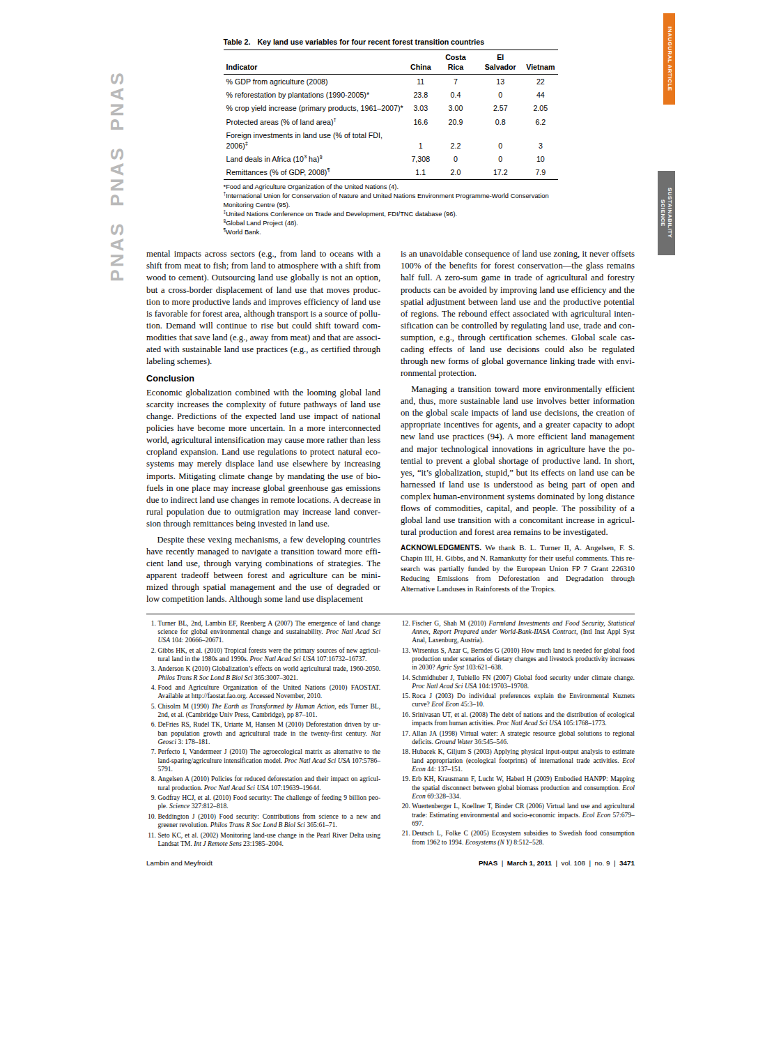INAUGURAL ARTICLE
SUSTAINABILITY
SCIENCE
PNAS PNAS PNAS
Table 2. Key land use variables for four recent forest transition countries
| Indicator | China | Costa Rica | El Salvador | Vietnam |
| --- | --- | --- | --- | --- |
| % GDP from agriculture (2008) | 11 | 7 | 13 | 22 |
| % reforestation by plantations (1990-2005)* | 23.8 | 0.4 | 0 | 44 |
| % crop yield increase (primary products, 1961–2007)* | 3.03 | 3.00 | 2.57 | 2.05 |
| Protected areas (% of land area) † | 16.6 | 20.9 | 0.8 | 6.2 |
| Foreign investments in land use (% of total FDI, 2006) ‡ | 1 | 2.2 | 0 | 3 |
| Land deals in Africa (10 3 ha) § | 7,308 | 0 | 0 | 10 |
| Remittances (% of GDP, 2008) ¶ | 1.1 | 2.0 | 17.2 | 7.9 |
*Food and Agriculture Organization of the United Nations (4).
†International Union for Conservation of Nature and United Nations Environment Programme-World Conservation Monitoring Centre (95).
‡United Nations Conference on Trade and Development, FDI/TNC database (96).
§Global Land Project (48).
¶World Bank.
mental impacts across sectors (e.g., from land to oceans with a shift from meat to fish; from land to atmosphere with a shift from wood to cement). Outsourcing land use globally is not an option, but a cross-border displacement of land use that moves production to more productive lands and improves efficiency of land use is favorable for forest area, although transport is a source of pollution. Demand will continue to rise but could shift toward commodities that save land (e.g., away from meat) and that are associated with sustainable land use practices (e.g., as certified through labeling schemes).
Conclusion
Economic globalization combined with the looming global land scarcity increases the complexity of future pathways of land use change. Predictions of the expected land use impact of national policies have become more uncertain. In a more interconnected world, agricultural intensification may cause more rather than less cropland expansion. Land use regulations to protect natural ecosystems may merely displace land use elsewhere by increasing imports. Mitigating climate change by mandating the use of biofuels in one place may increase global greenhouse gas emissions due to indirect land use changes in remote locations. A decrease in rural population due to outmigration may increase land conversion through remittances being invested in land use.
Despite these vexing mechanisms, a few developing countries have recently managed to navigate a transition toward more efficient land use, through varying combinations of strategies. The apparent tradeoff between forest and agriculture can be minimized through spatial management and the use of degraded or low competition lands. Although some land use displacement
is an unavoidable consequence of land use zoning, it never offsets 100% of the benefits for forest conservation—the glass remains half full. A zero-sum game in trade of agricultural and forestry products can be avoided by improving land use efficiency and the spatial adjustment between land use and the productive potential of regions. The rebound effect associated with agricultural intensification can be controlled by regulating land use, trade and consumption, e.g., through certification schemes. Global scale cascading effects of land use decisions could also be regulated through new forms of global governance linking trade with environmental protection.
Managing a transition toward more environmentally efficient and, thus, more sustainable land use involves better information on the global scale impacts of land use decisions, the creation of appropriate incentives for agents, and a greater capacity to adopt new land use practices (94). A more efficient land management and major technological innovations in agriculture have the potential to prevent a global shortage of productive land. In short, yes, “it’s globalization, stupid,” but its effects on land use can be harnessed if land use is understood as being part of open and complex human-environment systems dominated by long distance flows of commodities, capital, and people. The possibility of a global land use transition with a concomitant increase in agricultural production and forest area remains to be investigated.
ACKNOWLEDGMENTS. We thank B. L. Turner II, A. Angelsen, F. S. Chapin III, H. Gibbs, and N. Ramankutty for their useful comments. This research was partially funded by the European Union FP 7 Grant 226310 Reducing Emissions from Deforestation and Degradation through Alternative Landuses in Rainforests of the Tropics.
Turner BL, 2nd, Lambin EF, Reenberg A (2007) The emergence of land change science for global environmental change and sustainability. Proc Natl Acad Sci USA 104: 20666–20671.
Gibbs HK, et al. (2010) Tropical forests were the primary sources of new agricultural land in the 1980s and 1990s. Proc Natl Acad Sci USA 107:16732–16737.
Anderson K (2010) Globalization’s effects on world agricultural trade, 1960-2050. Philos Trans R Soc Lond B Biol Sci 365:3007–3021.
Food and Agriculture Organization of the United Nations (2010) FAOSTAT. Available at http://faostat.fao.org. Accessed November, 2010.
Chisolm M (1990) The Earth as Transformed by Human Action, eds Turner BL, 2nd, et al. (Cambridge Univ Press, Cambridge), pp 87–101.
DeFries RS, Rudel TK, Uriarte M, Hansen M (2010) Deforestation driven by urban population growth and agricultural trade in the twenty-first century. Nat Geosci 3: 178–181.
Perfecto I, Vandermeer J (2010) The agroecological matrix as alternative to the land-sparing/agriculture intensification model. Proc Natl Acad Sci USA 107:5786–5791.
Angelsen A (2010) Policies for reduced deforestation and their impact on agricultural production. Proc Natl Acad Sci USA 107:19639–19644.
Godfray HCJ, et al. (2010) Food security: The challenge of feeding 9 billion people. Science 327:812–818.
Beddington J (2010) Food security: Contributions from science to a new and greener revolution. Philos Trans R Soc Lond B Biol Sci 365:61–71.
Seto KC, et al. (2002) Monitoring land-use change in the Pearl River Delta using Landsat TM. Int J Remote Sens 23:1985–2004.
Fischer G, Shah M (2010) Farmland Investments and Food Security, Statistical Annex, Report Prepared under World-Bank-IIASA Contract, (Intl Inst Appl Syst Anal, Laxenburg, Austria).
Wirsenius S, Azar C, Berndes G (2010) How much land is needed for global food production under scenarios of dietary changes and livestock productivity increases in 2030? Agric Syst 103:621–638.
Schmidhuber J, Tubiello FN (2007) Global food security under climate change. Proc Natl Acad Sci USA 104:19703–19708.
Roca J (2003) Do individual preferences explain the Environmental Kuznets curve? Ecol Econ 45:3–10.
Srinivasan UT, et al. (2008) The debt of nations and the distribution of ecological impacts from human activities. Proc Natl Acad Sci USA 105:1768–1773.
Allan JA (1998) Virtual water: A strategic resource global solutions to regional deficits. Ground Water 36:545–546.
Hubacek K, Giljum S (2003) Applying physical input-output analysis to estimate land appropriation (ecological footprints) of international trade activities. Ecol Econ 44: 137–151.
Erb KH, Krausmann F, Lucht W, Haberl H (2009) Embodied HANPP: Mapping the spatial disconnect between global biomass production and consumption. Ecol Econ 69:328–334.
Wuertenberger L, Koellner T, Binder CR (2006) Virtual land use and agricultural trade: Estimating environmental and socio-economic impacts. Ecol Econ 57:679–697.
Deutsch L, Folke C (2005) Ecosystem subsidies to Swedish food consumption from 1962 to 1994. Ecosystems (N Y) 8:512–528.
Lambin and Meyfroidt
PNAS | March 1, 2011 | vol. 108 | no. 9 | 3471